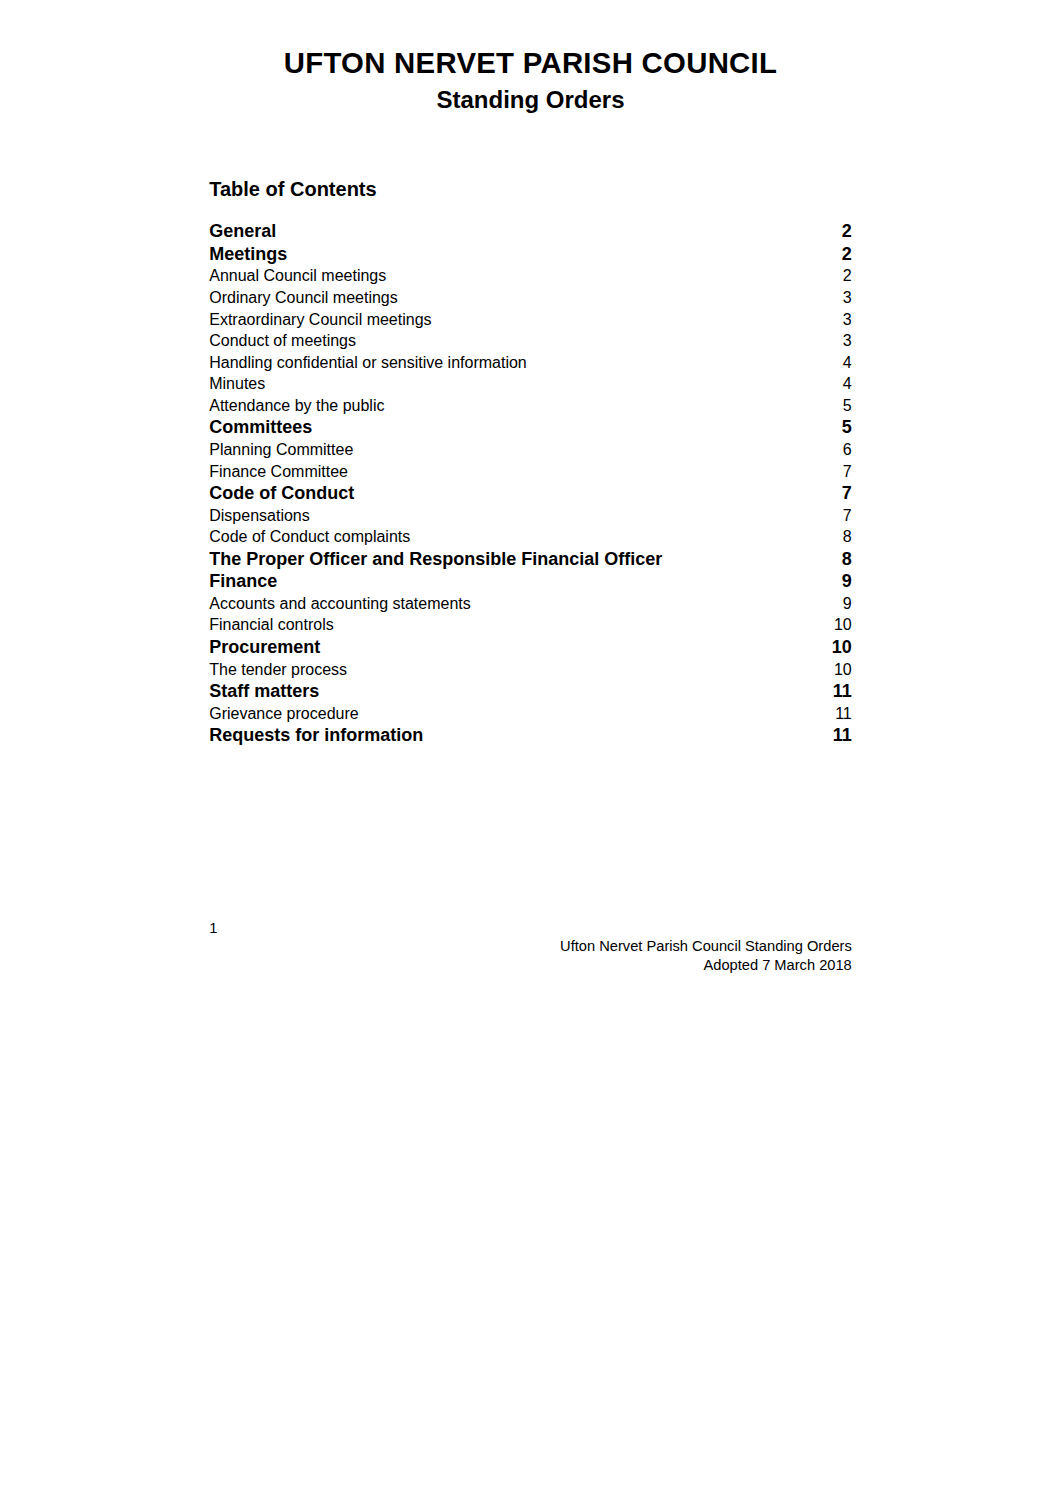UFTON NERVET PARISH COUNCIL
Standing Orders
Table of Contents
| General | 2 |
| Meetings | 2 |
| Annual Council meetings | 2 |
| Ordinary Council meetings | 3 |
| Extraordinary Council meetings | 3 |
| Conduct of meetings | 3 |
| Handling confidential or sensitive information | 4 |
| Minutes | 4 |
| Attendance by the public | 5 |
| Committees | 5 |
| Planning Committee | 6 |
| Finance Committee | 7 |
| Code of Conduct | 7 |
| Dispensations | 7 |
| Code of Conduct complaints | 8 |
| The Proper Officer and Responsible Financial Officer | 8 |
| Finance | 9 |
| Accounts and accounting statements | 9 |
| Financial controls | 10 |
| Procurement | 10 |
| The tender process | 10 |
| Staff matters | 11 |
| Grievance procedure | 11 |
| Requests for information | 11 |
1
Ufton Nervet Parish Council Standing Orders
Adopted 7 March 2018